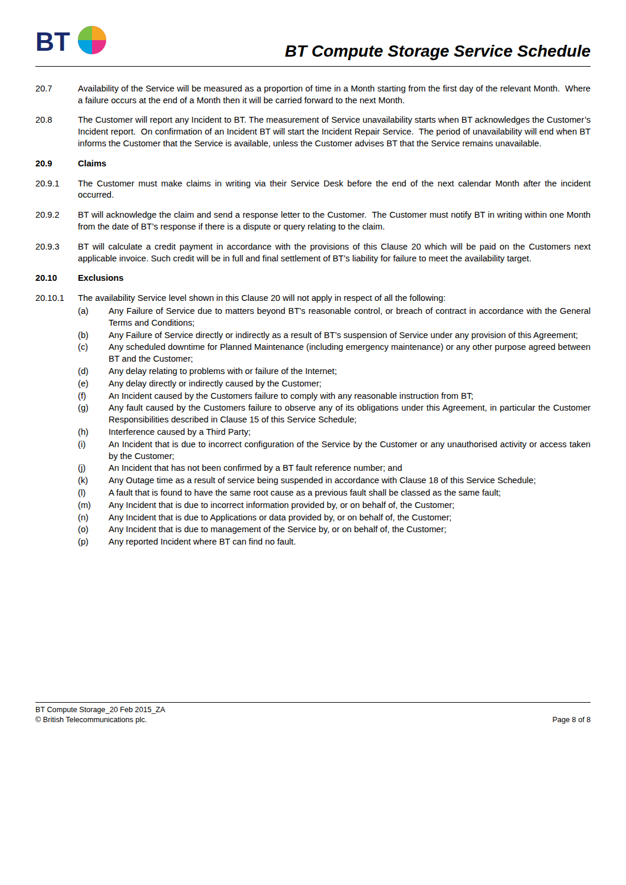BT
BT Compute Storage Service Schedule
| 20.7 | Availability of the Service will be measured as a proportion of time in a Month starting from the first day of the relevant Month. Where a failure occurs at the end of a Month then it will be carried forward to the next Month. |
| 20.8 | The Customer will report any Incident to BT. The measurement of Service unavailability starts when BT acknowledges the Customer’s Incident report. On confirmation of an Incident BT will start the Incident Repair Service. The period of unavailability will end when BT informs the Customer that the Service is available, unless the Customer advises BT that the Service remains unavailable. |
| 20.9 | Claims |
| 20.9.1 | The Customer must make claims in writing via their Service Desk before the end of the next calendar Month after the incident occurred. |
| 20.9.2 | BT will acknowledge the claim and send a response letter to the Customer. The Customer must notify BT in writing within one Month from the date of BT’s response if there is a dispute or query relating to the claim. |
| 20.9.3 | BT will calculate a credit payment in accordance with the provisions of this Clause 20 which will be paid on the Customers next applicable invoice. Such credit will be in full and final settlement of BT’s liability for failure to meet the availability target. |
| 20.10 | Exclusions |
| 20.10.1 | The availability Service level shown in this Clause 20 will not apply in respect of all the following: / (a) / Any Failure of Service due to matters beyond BT’s reasonable control, or breach of contract in accordance with the General Terms and Conditions; / / (b) / Any Failure of Service directly or indirectly as a result of BT’s suspension of Service under any provision of this Agreement; / / (c) / Any scheduled downtime for Planned Maintenance (including emergency maintenance) or any other purpose agreed between BT and the Customer; / / (d) / Any delay relating to problems with or failure of the Internet; / / (e) / Any delay directly or indirectly caused by the Customer; / / (f) / An Incident caused by the Customers failure to comply with any reasonable instruction from BT; / / (g) / Any fault caused by the Customers failure to observe any of its obligations under this Agreement, in particular the Customer Responsibilities described in Clause 15 of this Service Schedule; / / (h) / Interference caused by a Third Party; / / (i) / An Incident that is due to incorrect configuration of the Service by the Customer or any unauthorised activity or access taken by the Customer; / / (j) / An Incident that has not been confirmed by a BT fault reference number; and / / (k) / Any Outage time as a result of service being suspended in accordance with Clause 18 of this Service Schedule; / / (l) / A fault that is found to have the same root cause as a previous fault shall be classed as the same fault; / / (m) / Any Incident that is due to incorrect information provided by, or on behalf of, the Customer; / / (n) / Any Incident that is due to Applications or data provided by, or on behalf of, the Customer; / / (o) / Any Incident that is due to management of the Service by, or on behalf of, the Customer; / / (p) / Any reported Incident where BT can find no fault. / |
BT Compute Storage_20 Feb 2015_ZA
© British Telecommunications plc.
Page 8 of 8